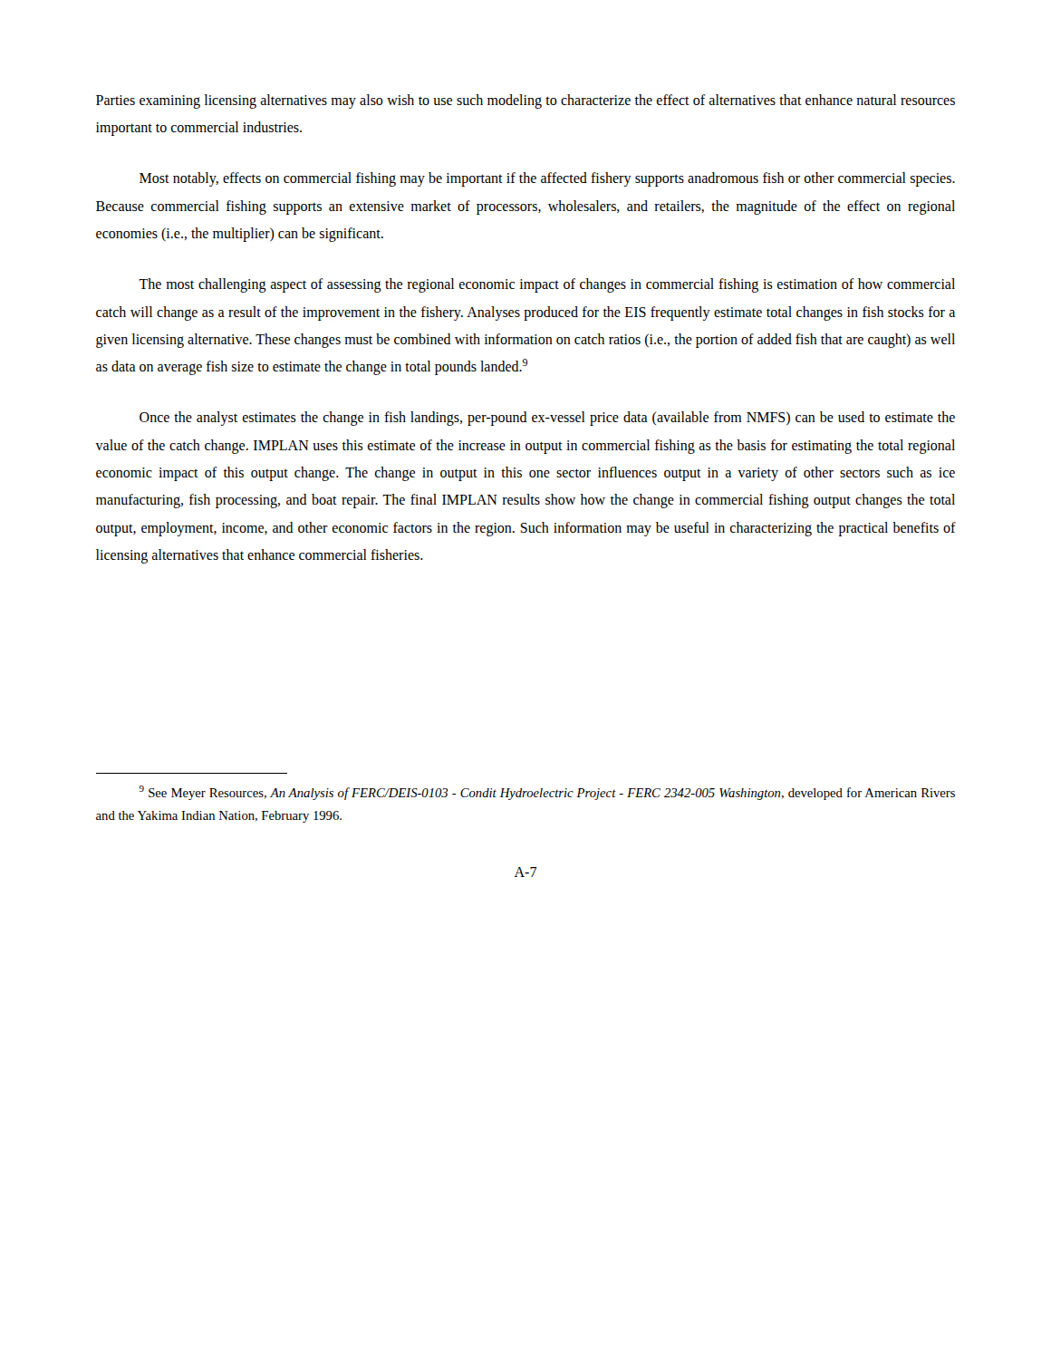Parties examining licensing alternatives may also wish to use such modeling to characterize the effect of alternatives that enhance natural resources important to commercial industries.
Most notably, effects on commercial fishing may be important if the affected fishery supports anadromous fish or other commercial species. Because commercial fishing supports an extensive market of processors, wholesalers, and retailers, the magnitude of the effect on regional economies (i.e., the multiplier) can be significant.
The most challenging aspect of assessing the regional economic impact of changes in commercial fishing is estimation of how commercial catch will change as a result of the improvement in the fishery. Analyses produced for the EIS frequently estimate total changes in fish stocks for a given licensing alternative. These changes must be combined with information on catch ratios (i.e., the portion of added fish that are caught) as well as data on average fish size to estimate the change in total pounds landed.9
Once the analyst estimates the change in fish landings, per-pound ex-vessel price data (available from NMFS) can be used to estimate the value of the catch change. IMPLAN uses this estimate of the increase in output in commercial fishing as the basis for estimating the total regional economic impact of this output change. The change in output in this one sector influences output in a variety of other sectors such as ice manufacturing, fish processing, and boat repair. The final IMPLAN results show how the change in commercial fishing output changes the total output, employment, income, and other economic factors in the region. Such information may be useful in characterizing the practical benefits of licensing alternatives that enhance commercial fisheries.
9 See Meyer Resources, An Analysis of FERC/DEIS-0103 - Condit Hydroelectric Project - FERC 2342-005 Washington, developed for American Rivers and the Yakima Indian Nation, February 1996.
A-7